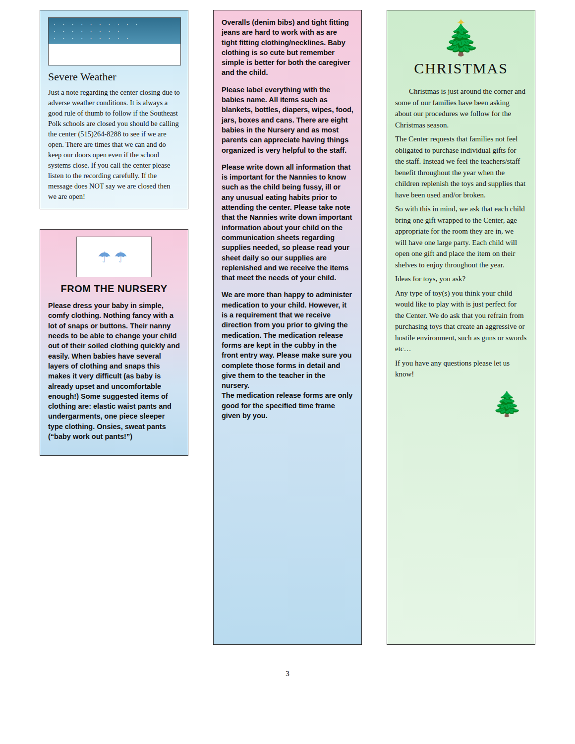Severe Weather
Just a note regarding the center closing due to adverse weather conditions. It is always a good rule of thumb to follow if the Southeast Polk schools are closed you should be calling the center (515)264-8288 to see if we are open. There are times that we can and do keep our doors open even if the school systems close. If you call the center please listen to the recording carefully. If the message does NOT say we are closed then we are open!
☂☂
FROM THE NURSERY
Please dress your baby in simple, comfy clothing. Nothing fancy with a lot of snaps or buttons. Their nanny needs to be able to change your child out of their soiled clothing quickly and easily. When babies have several layers of clothing and snaps this makes it very difficult (as baby is already upset and uncomfortable enough!) Some suggested items of clothing are: elastic waist pants and undergarments, one piece sleeper type clothing. Onsies, sweat pants (“baby work out pants!”)
Overalls (denim bibs) and tight fitting jeans are hard to work with as are tight fitting clothing/necklines. Baby clothing is so cute but remember simple is better for both the caregiver and the child.
Please label everything with the babies name. All items such as blankets, bottles, diapers, wipes, food, jars, boxes and cans. There are eight babies in the Nursery and as most parents can appreciate having things organized is very helpful to the staff.
Please write down all information that is important for the Nannies to know such as the child being fussy, ill or any unusual eating habits prior to attending the center. Please take note that the Nannies write down important information about your child on the communication sheets regarding supplies needed, so please read your sheet daily so our supplies are replenished and we receive the items that meet the needs of your child.
We are more than happy to administer medication to your child. However, it is a requirement that we receive direction from you prior to giving the medication. The medication release forms are kept in the cubby in the front entry way. Please make sure you complete those forms in detail and give them to the teacher in the nursery.
The medication release forms are only good for the specified time frame given by you.
✦🌲
CHRISTMAS
Christmas is just around the corner and some of our families have been asking about our procedures we follow for the Christmas season.
The Center requests that families not feel obligated to purchase individual gifts for the staff. Instead we feel the teachers/staff benefit throughout the year when the children replenish the toys and supplies that have been used and/or broken.
So with this in mind, we ask that each child bring one gift wrapped to the Center, age appropriate for the room they are in, we will have one large party. Each child will open one gift and place the item on their shelves to enjoy throughout the year.
Ideas for toys, you ask?
Any type of toy(s) you think your child would like to play with is just perfect for the Center. We do ask that you refrain from purchasing toys that create an aggressive or hostile environment, such as guns or swords etc…
If you have any questions please let us know!
🌲
3